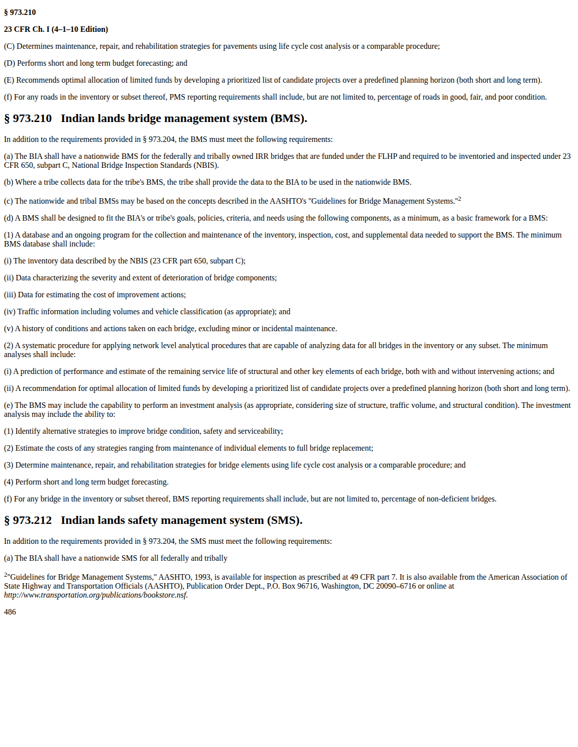§ 973.210
23 CFR Ch. I (4–1–10 Edition)
(C) Determines maintenance, repair, and rehabilitation strategies for pavements using life cycle cost analysis or a comparable procedure;
(D) Performs short and long term budget forecasting; and
(E) Recommends optimal allocation of limited funds by developing a prioritized list of candidate projects over a predefined planning horizon (both short and long term).
(f) For any roads in the inventory or subset thereof, PMS reporting requirements shall include, but are not limited to, percentage of roads in good, fair, and poor condition.
§ 973.210 Indian lands bridge management system (BMS).
In addition to the requirements provided in § 973.204, the BMS must meet the following requirements:
(a) The BIA shall have a nationwide BMS for the federally and tribally owned IRR bridges that are funded under the FLHP and required to be inventoried and inspected under 23 CFR 650, subpart C, National Bridge Inspection Standards (NBIS).
(b) Where a tribe collects data for the tribe's BMS, the tribe shall provide the data to the BIA to be used in the nationwide BMS.
(c) The nationwide and tribal BMSs may be based on the concepts described in the AASHTO's ''Guidelines for Bridge Management Systems.''2
(d) A BMS shall be designed to fit the BIA's or tribe's goals, policies, criteria, and needs using the following components, as a minimum, as a basic framework for a BMS:
(1) A database and an ongoing program for the collection and maintenance of the inventory, inspection, cost, and supplemental data needed to support the BMS. The minimum BMS database shall include:
(i) The inventory data described by the NBIS (23 CFR part 650, subpart C);
(ii) Data characterizing the severity and extent of deterioration of bridge components;
(iii) Data for estimating the cost of improvement actions;
(iv) Traffic information including volumes and vehicle classification (as appropriate); and
(v) A history of conditions and actions taken on each bridge, excluding minor or incidental maintenance.
(2) A systematic procedure for applying network level analytical procedures that are capable of analyzing data for all bridges in the inventory or any subset. The minimum analyses shall include:
(i) A prediction of performance and estimate of the remaining service life of structural and other key elements of each bridge, both with and without intervening actions; and
(ii) A recommendation for optimal allocation of limited funds by developing a prioritized list of candidate projects over a predefined planning horizon (both short and long term).
(e) The BMS may include the capability to perform an investment analysis (as appropriate, considering size of structure, traffic volume, and structural condition). The investment analysis may include the ability to:
(1) Identify alternative strategies to improve bridge condition, safety and serviceability;
(2) Estimate the costs of any strategies ranging from maintenance of individual elements to full bridge replacement;
(3) Determine maintenance, repair, and rehabilitation strategies for bridge elements using life cycle cost analysis or a comparable procedure; and
(4) Perform short and long term budget forecasting.
(f) For any bridge in the inventory or subset thereof, BMS reporting requirements shall include, but are not limited to, percentage of non-deficient bridges.
§ 973.212 Indian lands safety management system (SMS).
In addition to the requirements provided in § 973.204, the SMS must meet the following requirements:
(a) The BIA shall have a nationwide SMS for all federally and tribally
2''Guidelines for Bridge Management Systems,'' AASHTO, 1993, is available for inspection as prescribed at 49 CFR part 7. It is also available from the American Association of State Highway and Transportation Officials (AASHTO), Publication Order Dept., P.O. Box 96716, Washington, DC 20090–6716 or online at http://www.transportation.org/publications/bookstore.nsf.
486